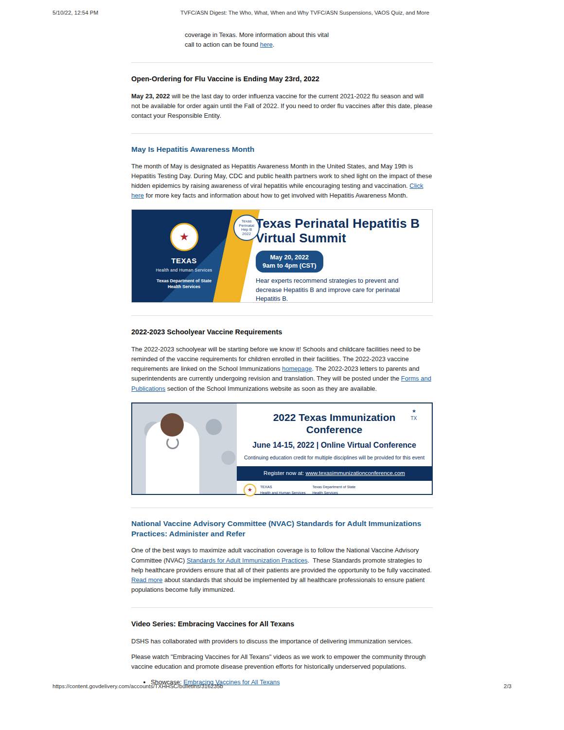5/10/22, 12:54 PM
TVFC/ASN Digest: The Who, What, When and Why TVFC/ASN Suspensions, VAOS Quiz, and More
coverage in Texas. More information about this vital
call to action can be found here.
Open-Ordering for Flu Vaccine is Ending May 23rd, 2022
May 23, 2022 will be the last day to order influenza vaccine for the current 2021-2022 flu season and will not be available for order again until the Fall of 2022. If you need to order flu vaccines after this date, please contact your Responsible Entity.
May Is Hepatitis Awareness Month
The month of May is designated as Hepatitis Awareness Month in the United States, and May 19th is Hepatitis Testing Day. During May, CDC and public health partners work to shed light on the impact of these hidden epidemics by raising awareness of viral hepatitis while encouraging testing and vaccination. Click here for more key facts and information about how to get involved with Hepatitis Awareness Month.
★
TEXAS
Health and Human Services
Texas Department of State
Health Services
Texas
Perinatal
Hep B
2022
Texas Perinatal Hepatitis B
Virtual Summit
May 20, 2022
9am to 4pm (CST)
Hear experts recommend strategies to prevent and decrease Hepatitis B and improve care for perinatal Hepatitis B.
2022-2023 Schoolyear Vaccine Requirements
The 2022-2023 schoolyear will be starting before we know it! Schools and childcare facilities need to be reminded of the vaccine requirements for children enrolled in their facilities. The 2022-2023 vaccine requirements are linked on the School Immunizations homepage. The 2022-2023 letters to parents and superintendents are currently undergoing revision and translation. They will be posted under the Forms and Publications section of the School Immunizations website as soon as they are available.
★
TX
2022 Texas Immunization
Conference
June 14-15, 2022 | Online Virtual Conference
Continuing education credit for multiple disciplines will be provided for this event
Register now at: www.texasimmunizationconference.com
★
TEXAS
Health and Human Services
Texas Department of State
Health Services
National Vaccine Advisory Committee (NVAC) Standards for Adult Immunizations Practices: Administer and Refer
One of the best ways to maximize adult vaccination coverage is to follow the National Vaccine Advisory Committee (NVAC) Standards for Adult Immunization Practices. These Standards promote strategies to help healthcare providers ensure that all of their patients are provided the opportunity to be fully vaccinated. Read more about standards that should be implemented by all healthcare professionals to ensure patient populations become fully immunized.
Video Series: Embracing Vaccines for All Texans
DSHS has collaborated with providers to discuss the importance of delivering immunization services.
Please watch "Embracing Vaccines for All Texans" videos as we work to empower the community through vaccine education and promote disease prevention efforts for historically underserved populations.
Showcase: Embracing Vaccines for All Texans
https://content.govdelivery.com/accounts/TXHHSC/bulletins/316235b
2/3